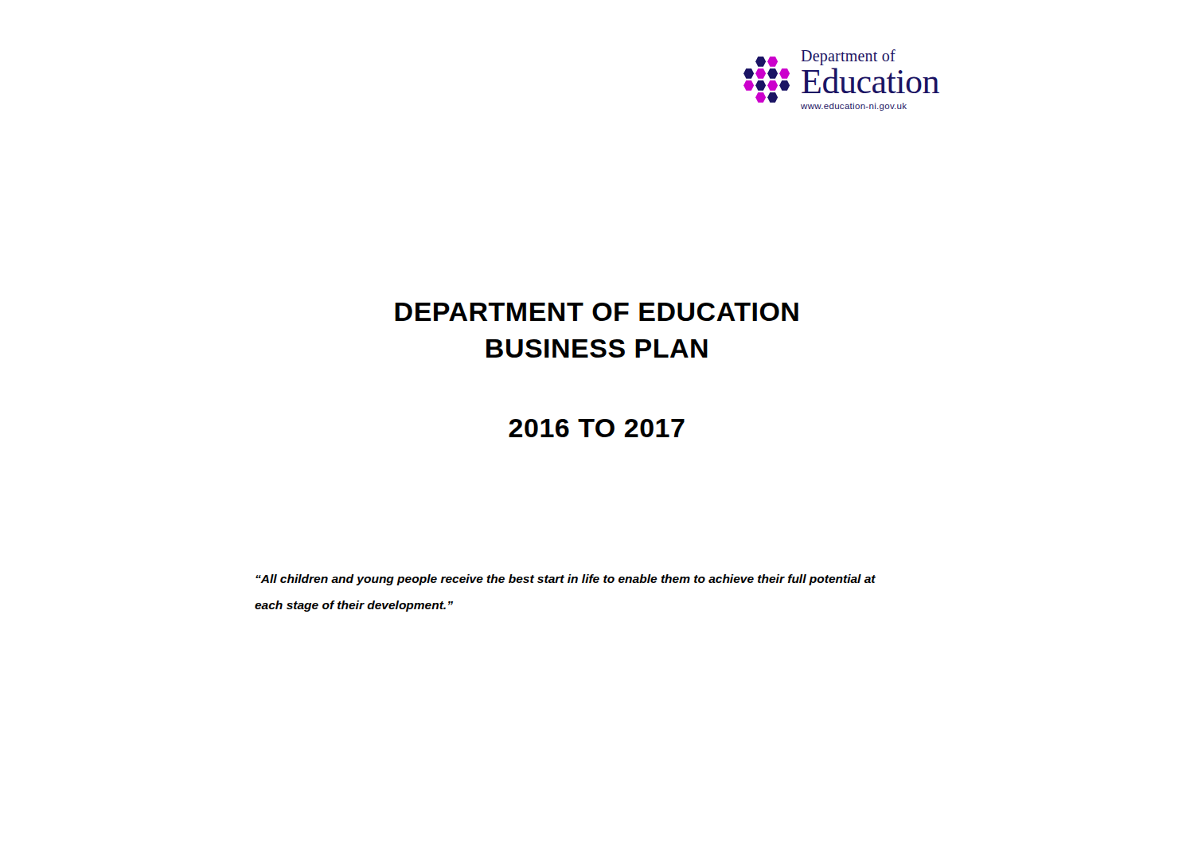Department of
Education
www.education-ni.gov.uk
DEPARTMENT OF EDUCATION
BUSINESS PLAN 2016 TO 2017
“All children and young people receive the best start in life to enable them to achieve their full potential at each stage of their development.”